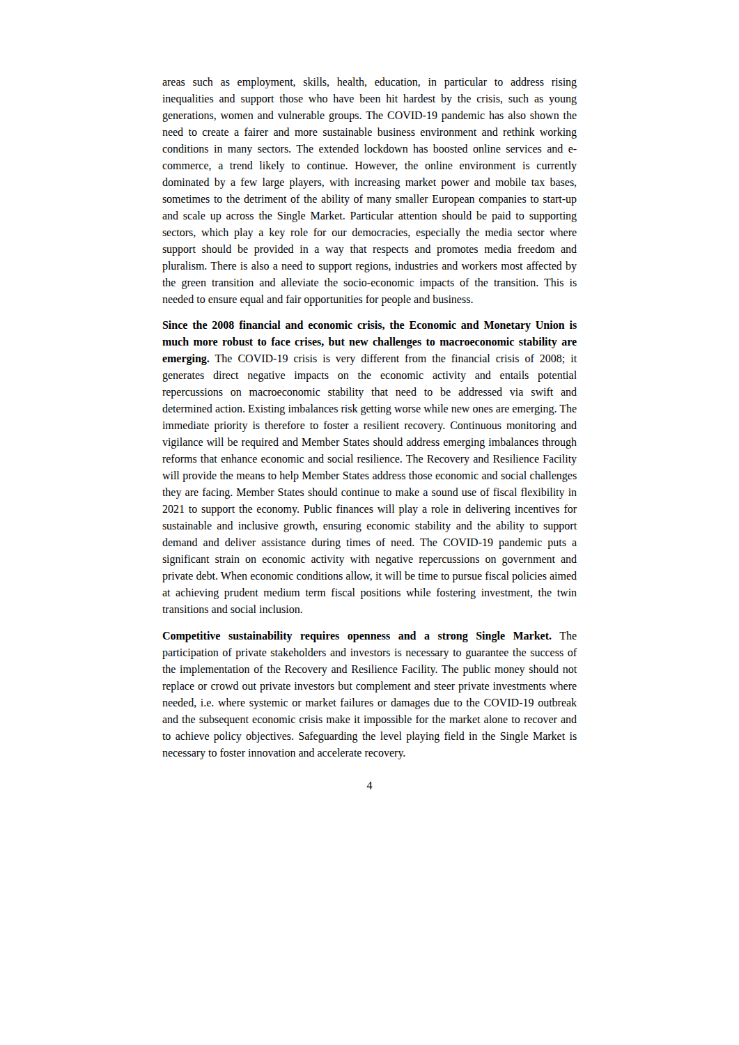areas such as employment, skills, health, education, in particular to address rising inequalities and support those who have been hit hardest by the crisis, such as young generations, women and vulnerable groups. The COVID-19 pandemic has also shown the need to create a fairer and more sustainable business environment and rethink working conditions in many sectors. The extended lockdown has boosted online services and e-commerce, a trend likely to continue. However, the online environment is currently dominated by a few large players, with increasing market power and mobile tax bases, sometimes to the detriment of the ability of many smaller European companies to start-up and scale up across the Single Market. Particular attention should be paid to supporting sectors, which play a key role for our democracies, especially the media sector where support should be provided in a way that respects and promotes media freedom and pluralism. There is also a need to support regions, industries and workers most affected by the green transition and alleviate the socio-economic impacts of the transition. This is needed to ensure equal and fair opportunities for people and business.
Since the 2008 financial and economic crisis, the Economic and Monetary Union is much more robust to face crises, but new challenges to macroeconomic stability are emerging. The COVID-19 crisis is very different from the financial crisis of 2008; it generates direct negative impacts on the economic activity and entails potential repercussions on macroeconomic stability that need to be addressed via swift and determined action. Existing imbalances risk getting worse while new ones are emerging. The immediate priority is therefore to foster a resilient recovery. Continuous monitoring and vigilance will be required and Member States should address emerging imbalances through reforms that enhance economic and social resilience. The Recovery and Resilience Facility will provide the means to help Member States address those economic and social challenges they are facing. Member States should continue to make a sound use of fiscal flexibility in 2021 to support the economy. Public finances will play a role in delivering incentives for sustainable and inclusive growth, ensuring economic stability and the ability to support demand and deliver assistance during times of need. The COVID-19 pandemic puts a significant strain on economic activity with negative repercussions on government and private debt. When economic conditions allow, it will be time to pursue fiscal policies aimed at achieving prudent medium term fiscal positions while fostering investment, the twin transitions and social inclusion.
Competitive sustainability requires openness and a strong Single Market. The participation of private stakeholders and investors is necessary to guarantee the success of the implementation of the Recovery and Resilience Facility. The public money should not replace or crowd out private investors but complement and steer private investments where needed, i.e. where systemic or market failures or damages due to the COVID-19 outbreak and the subsequent economic crisis make it impossible for the market alone to recover and to achieve policy objectives. Safeguarding the level playing field in the Single Market is necessary to foster innovation and accelerate recovery.
4